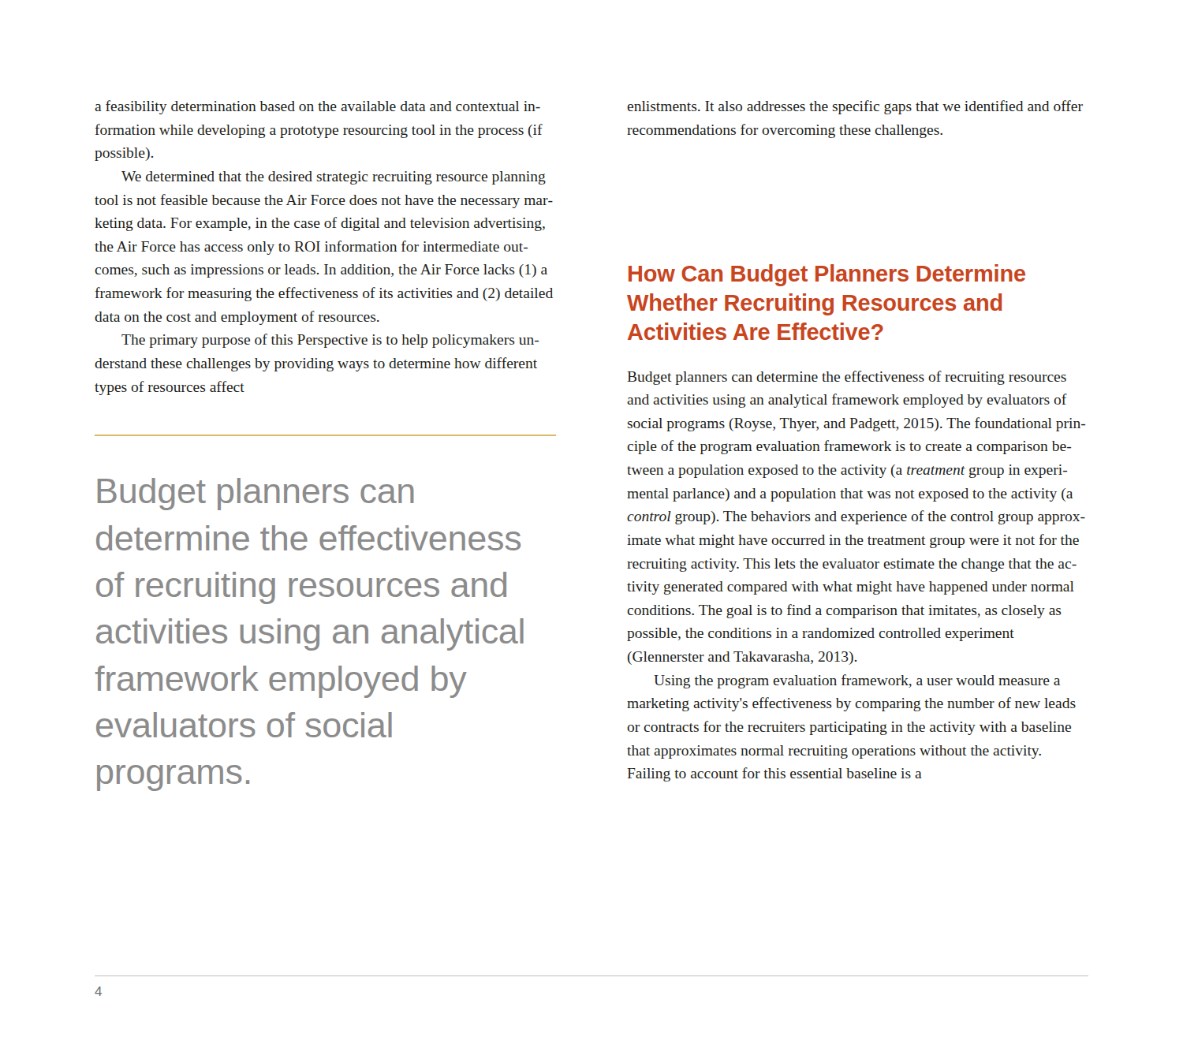a feasibility determination based on the available data and contextual information while developing a prototype resourcing tool in the process (if possible).
We determined that the desired strategic recruiting resource planning tool is not feasible because the Air Force does not have the necessary marketing data. For example, in the case of digital and television advertising, the Air Force has access only to ROI information for intermediate outcomes, such as impressions or leads. In addition, the Air Force lacks (1) a framework for measuring the effectiveness of its activities and (2) detailed data on the cost and employment of resources.
The primary purpose of this Perspective is to help policymakers understand these challenges by providing ways to determine how different types of resources affect
Budget planners can determine the effectiveness of recruiting resources and activities using an analytical framework employed by evaluators of social programs.
enlistments. It also addresses the specific gaps that we identified and offer recommendations for overcoming these challenges.
How Can Budget Planners Determine Whether Recruiting Resources and Activities Are Effective?
Budget planners can determine the effectiveness of recruiting resources and activities using an analytical framework employed by evaluators of social programs (Royse, Thyer, and Padgett, 2015). The foundational principle of the program evaluation framework is to create a comparison between a population exposed to the activity (a treatment group in experimental parlance) and a population that was not exposed to the activity (a control group). The behaviors and experience of the control group approximate what might have occurred in the treatment group were it not for the recruiting activity. This lets the evaluator estimate the change that the activity generated compared with what might have happened under normal conditions. The goal is to find a comparison that imitates, as closely as possible, the conditions in a randomized controlled experiment (Glennerster and Takavarasha, 2013).
Using the program evaluation framework, a user would measure a marketing activity's effectiveness by comparing the number of new leads or contracts for the recruiters participating in the activity with a baseline that approximates normal recruiting operations without the activity. Failing to account for this essential baseline is a
4